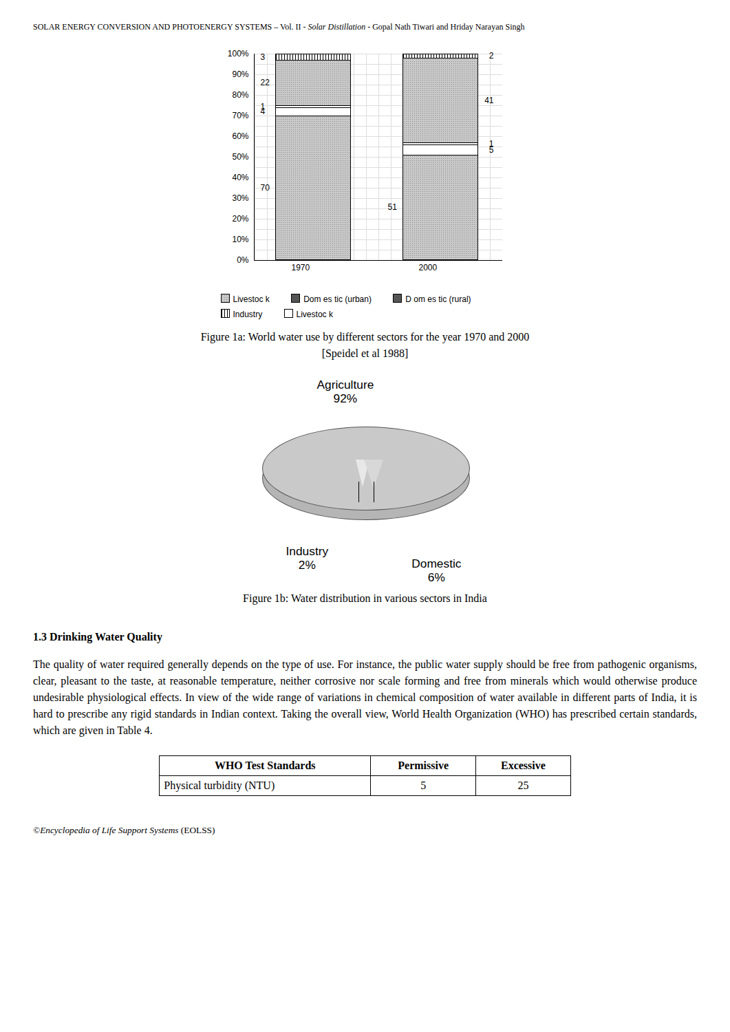SOLAR ENERGY CONVERSION AND PHOTOENERGY SYSTEMS – Vol. II - Solar Distillation - Gopal Nath Tiwari and Hriday Narayan Singh
100% 90% 80% 70% 60% 50% 40% 30% 20% 10% 0%
3
22
1
4
70
2
41
1
5
51
1970 2000
Livestoc k Dom es tic (urban) D om es tic (rural)
Industry Livestoc k
Figure 1a: World water use by different sectors for the year 1970 and 2000
[Speidel et al 1988]
Agriculture
92%
Industry
2%
Domestic
6%
Figure 1b: Water distribution in various sectors in India
1.3 Drinking Water Quality
The quality of water required generally depends on the type of use. For instance, the public water supply should be free from pathogenic organisms, clear, pleasant to the taste, at reasonable temperature, neither corrosive nor scale forming and free from minerals which would otherwise produce undesirable physiological effects. In view of the wide range of variations in chemical composition of water available in different parts of India, it is hard to prescribe any rigid standards in Indian context. Taking the overall view, World Health Organization (WHO) has prescribed certain standards, which are given in Table 4.
| WHO Test Standards | Permissive | Excessive |
| --- | --- | --- |
| Physical turbidity (NTU) | 5 | 25 |
©Encyclopedia of Life Support Systems (EOLSS)